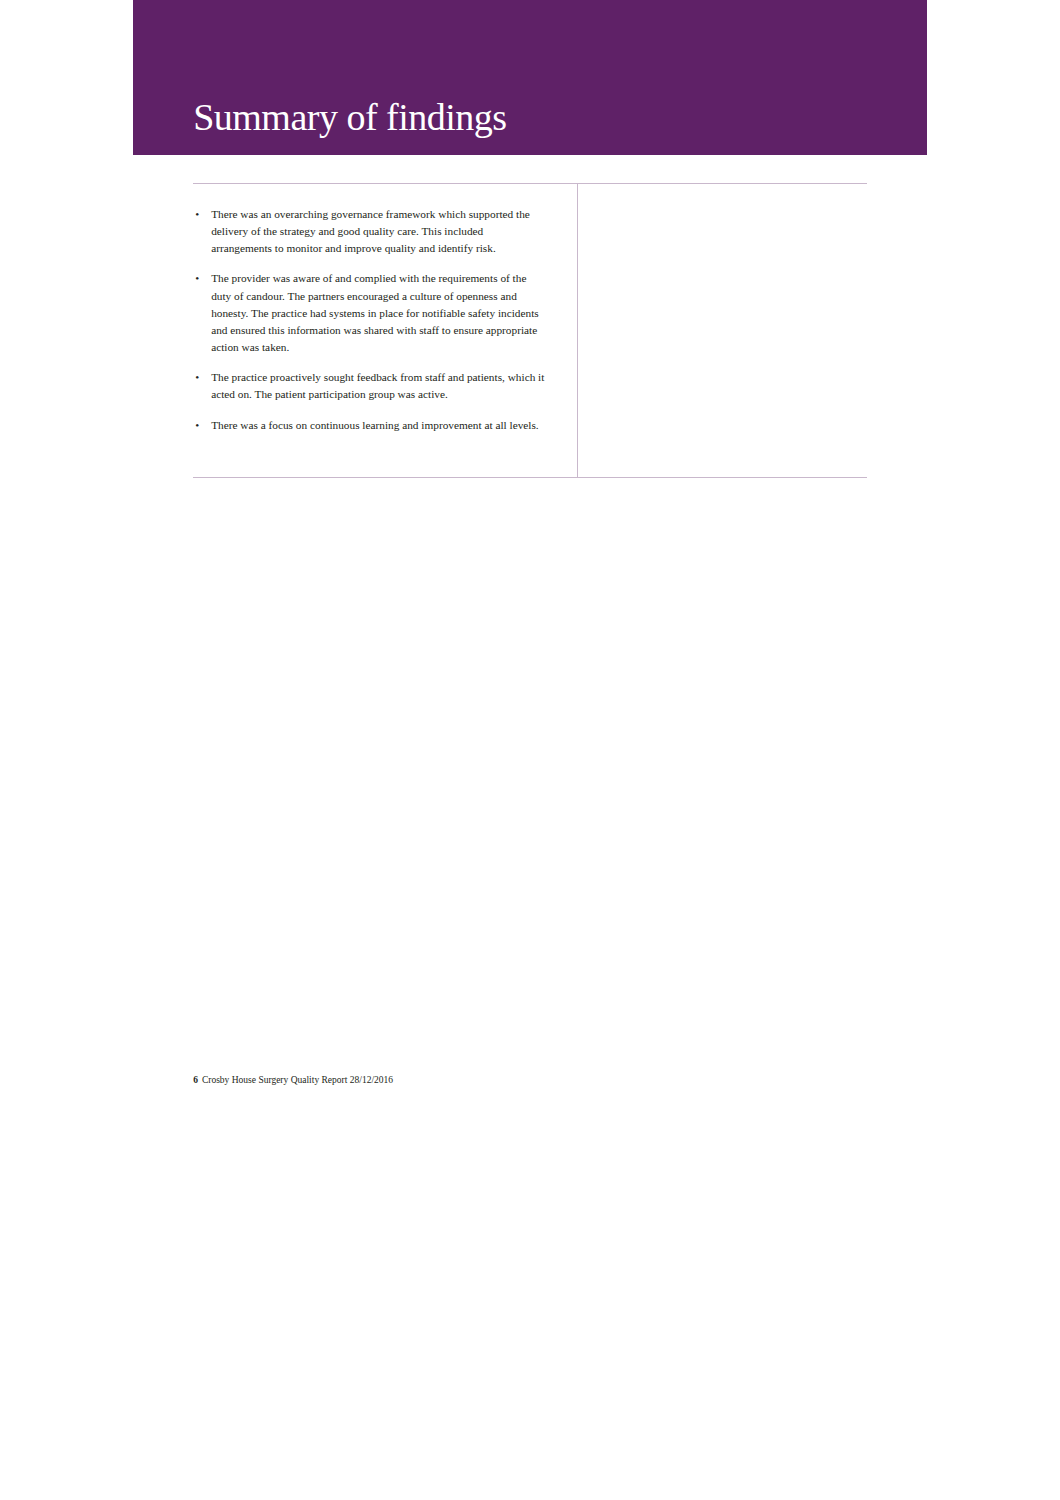Summary of findings
There was an overarching governance framework which supported the delivery of the strategy and good quality care. This included arrangements to monitor and improve quality and identify risk.
The provider was aware of and complied with the requirements of the duty of candour. The partners encouraged a culture of openness and honesty. The practice had systems in place for notifiable safety incidents and ensured this information was shared with staff to ensure appropriate action was taken.
The practice proactively sought feedback from staff and patients, which it acted on. The patient participation group was active.
There was a focus on continuous learning and improvement at all levels.
6 Crosby House Surgery Quality Report 28/12/2016